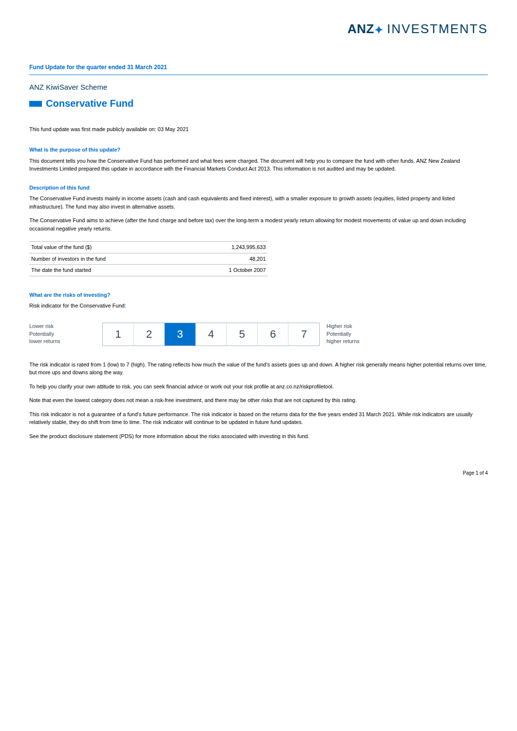ANZ✦ INVESTMENTS
Fund Update for the quarter ended 31 March 2021
ANZ KiwiSaver Scheme
Conservative Fund
This fund update was first made publicly available on: 03 May 2021
What is the purpose of this update?
This document tells you how the Conservative Fund has performed and what fees were charged. The document will help you to compare the fund with other funds. ANZ New Zealand Investments Limited prepared this update in accordance with the Financial Markets Conduct Act 2013. This information is not audited and may be updated.
Description of this fund
The Conservative Fund invests mainly in income assets (cash and cash equivalents and fixed interest), with a smaller exposure to growth assets (equities, listed property and listed infrastructure). The fund may also invest in alternative assets.
The Conservative Fund aims to achieve (after the fund charge and before tax) over the long-term a modest yearly return allowing for modest movements of value up and down including occasional negative yearly returns.
| Total value of the fund ($) | 1,243,995,633 |
| Number of investors in the fund | 48,201 |
| The date the fund started | 1 October 2007 |
What are the risks of investing?
Risk indicator for the Conservative Fund:
Lower risk
Potentially
lower returns
1
2
3
4
5
6
7
Higher risk
Potentially
higher returns
The risk indicator is rated from 1 (low) to 7 (high). The rating reflects how much the value of the fund's assets goes up and down. A higher risk generally means higher potential returns over time, but more ups and downs along the way.
To help you clarify your own attitude to risk, you can seek financial advice or work out your risk profile at anz.co.nz/riskprofiletool.
Note that even the lowest category does not mean a risk-free investment, and there may be other risks that are not captured by this rating.
This risk indicator is not a guarantee of a fund's future performance. The risk indicator is based on the returns data for the five years ended 31 March 2021. While risk indicators are usually relatively stable, they do shift from time to time. The risk indicator will continue to be updated in future fund updates.
See the product disclosure statement (PDS) for more information about the risks associated with investing in this fund.
Page 1 of 4